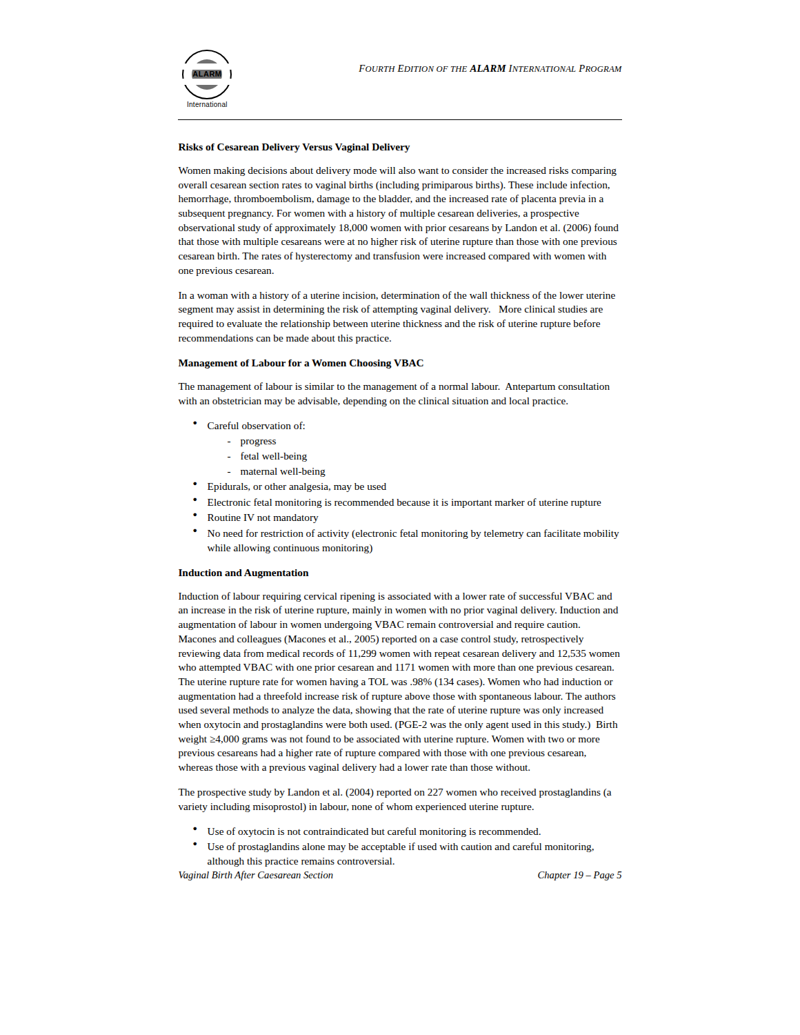ALARM
International
FOURTH EDITION OF THE ALARM INTERNATIONAL PROGRAM
Risks of Cesarean Delivery Versus Vaginal Delivery
Women making decisions about delivery mode will also want to consider the increased risks comparing overall cesarean section rates to vaginal births (including primiparous births). These include infection, hemorrhage, thromboembolism, damage to the bladder, and the increased rate of placenta previa in a subsequent pregnancy. For women with a history of multiple cesarean deliveries, a prospective observational study of approximately 18,000 women with prior cesareans by Landon et al. (2006) found that those with multiple cesareans were at no higher risk of uterine rupture than those with one previous cesarean birth. The rates of hysterectomy and transfusion were increased compared with women with one previous cesarean.
In a woman with a history of a uterine incision, determination of the wall thickness of the lower uterine segment may assist in determining the risk of attempting vaginal delivery. More clinical studies are required to evaluate the relationship between uterine thickness and the risk of uterine rupture before recommendations can be made about this practice.
Management of Labour for a Women Choosing VBAC
The management of labour is similar to the management of a normal labour. Antepartum consultation with an obstetrician may be advisable, depending on the clinical situation and local practice.
Careful observation of:
progress
fetal well-being
maternal well-being
Epidurals, or other analgesia, may be used
Electronic fetal monitoring is recommended because it is important marker of uterine rupture
Routine IV not mandatory
No need for restriction of activity (electronic fetal monitoring by telemetry can facilitate mobility while allowing continuous monitoring)
Induction and Augmentation
Induction of labour requiring cervical ripening is associated with a lower rate of successful VBAC and an increase in the risk of uterine rupture, mainly in women with no prior vaginal delivery. Induction and augmentation of labour in women undergoing VBAC remain controversial and require caution. Macones and colleagues (Macones et al., 2005) reported on a case control study, retrospectively reviewing data from medical records of 11,299 women with repeat cesarean delivery and 12,535 women who attempted VBAC with one prior cesarean and 1171 women with more than one previous cesarean. The uterine rupture rate for women having a TOL was .98% (134 cases). Women who had induction or augmentation had a threefold increase risk of rupture above those with spontaneous labour. The authors used several methods to analyze the data, showing that the rate of uterine rupture was only increased when oxytocin and prostaglandins were both used. (PGE-2 was the only agent used in this study.) Birth weight ≥4,000 grams was not found to be associated with uterine rupture. Women with two or more previous cesareans had a higher rate of rupture compared with those with one previous cesarean, whereas those with a previous vaginal delivery had a lower rate than those without.
The prospective study by Landon et al. (2004) reported on 227 women who received prostaglandins (a variety including misoprostol) in labour, none of whom experienced uterine rupture.
Use of oxytocin is not contraindicated but careful monitoring is recommended.
Use of prostaglandins alone may be acceptable if used with caution and careful monitoring, although this practice remains controversial.
Vaginal Birth After Caesarean Section
Chapter 19 – Page 5